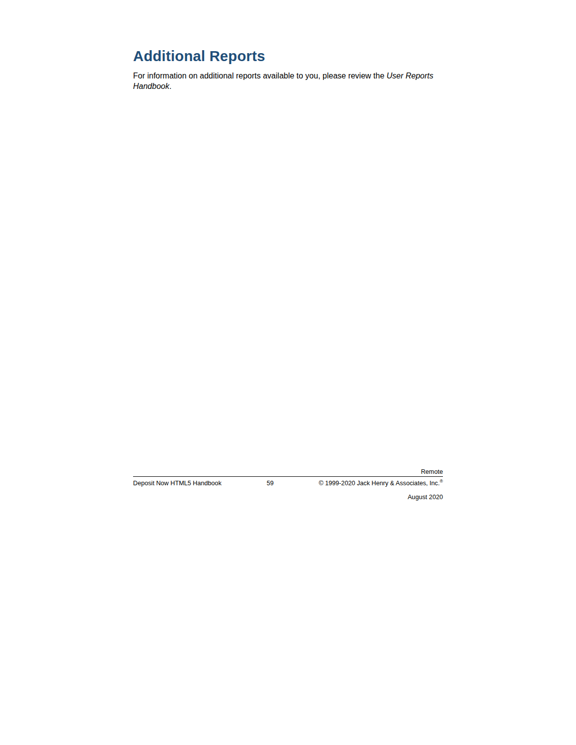Additional Reports
For information on additional reports available to you, please review the User Reports Handbook.
Remote
Deposit Now HTML5 Handbook
59
© 1999-2020 Jack Henry & Associates, Inc.®
August 2020